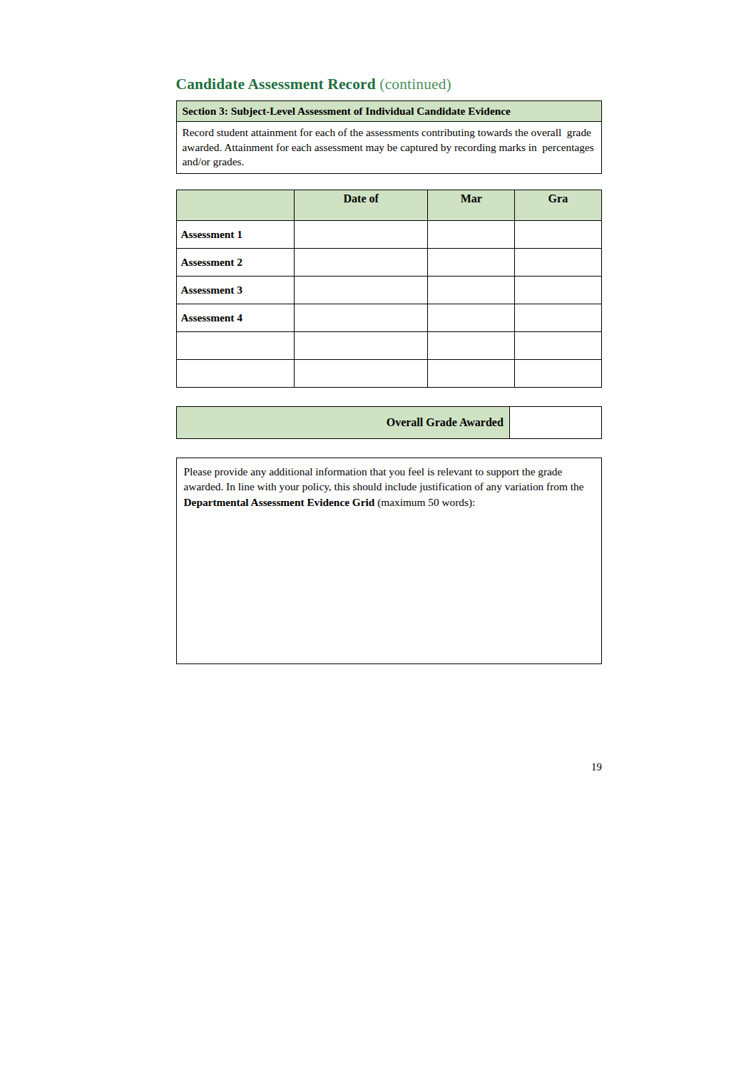Candidate Assessment Record (continued)
| Section 3: Subject-Level Assessment of Individual Candidate Evidence |
| Record student attainment for each of the assessments contributing towards the overall grade awarded. Attainment for each assessment may be captured by recording marks in percentages and/or grades. |
| | Date of Assessment | Mar k % | Gra de |
| Assessment 1 | | | |
| Assessment 2 | | | |
| Assessment 3 | | | |
| Assessment 4 | | | |
| Overall Grade Awarded | |
| Please provide any additional information that you feel is relevant to support the grade awarded. In line with your policy, this should include justification of any variation from the Departmental Assessment Evidence Grid (maximum 50 words): |
19